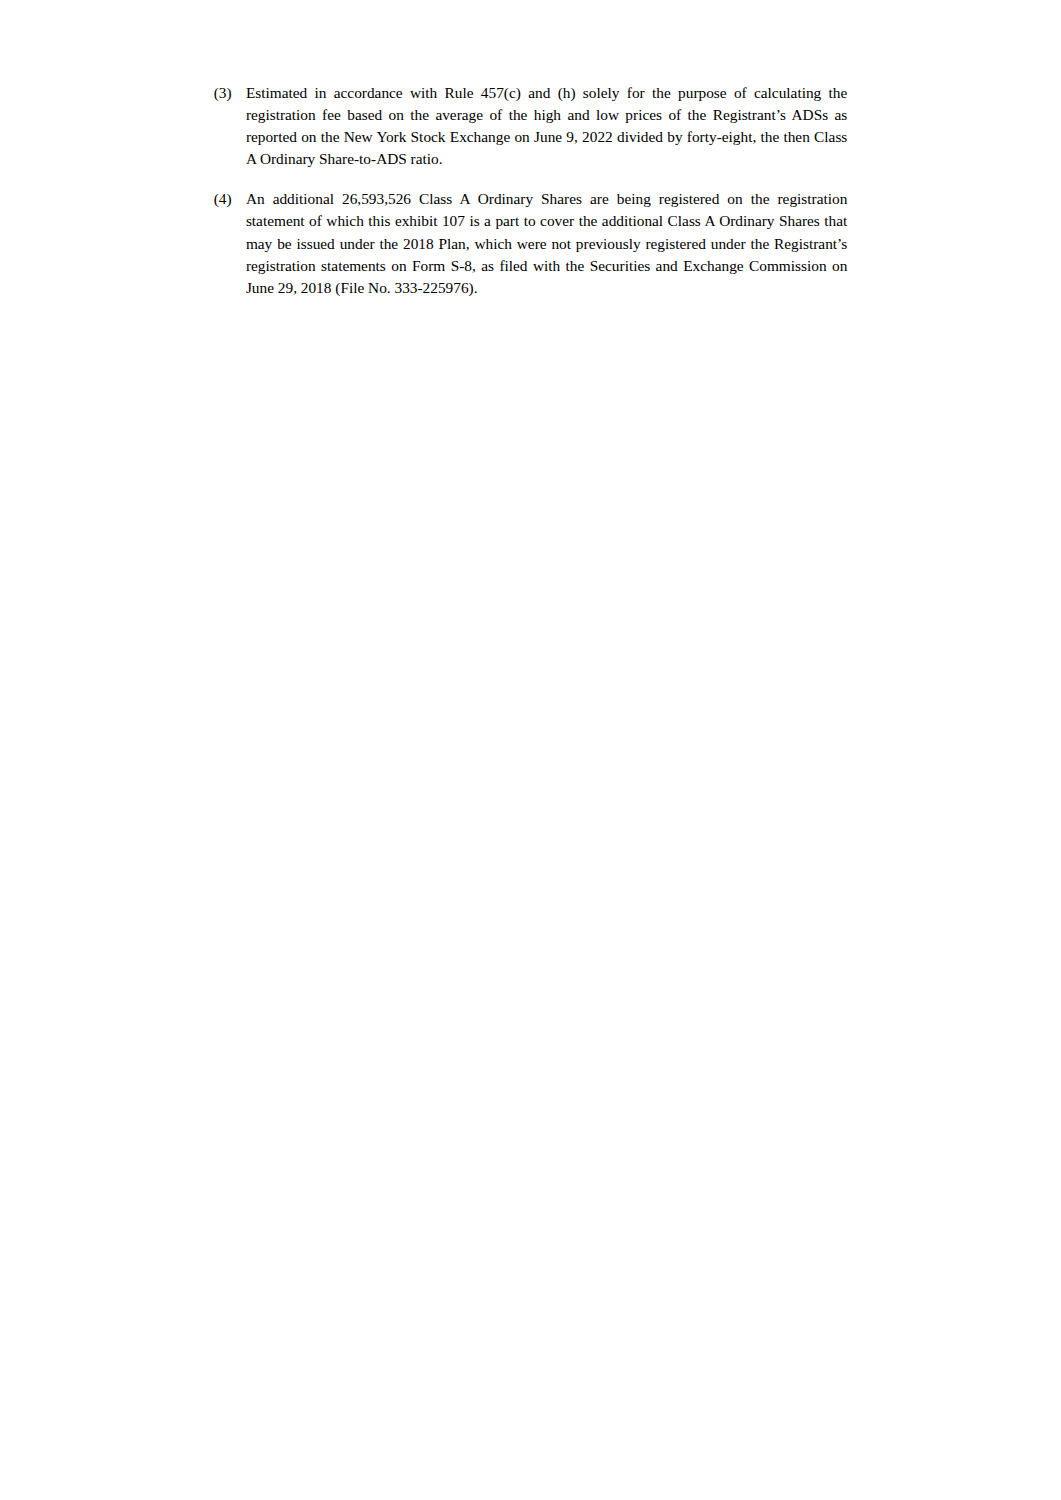(3) Estimated in accordance with Rule 457(c) and (h) solely for the purpose of calculating the registration fee based on the average of the high and low prices of the Registrant’s ADSs as reported on the New York Stock Exchange on June 9, 2022 divided by forty-eight, the then Class A Ordinary Share-to-ADS ratio.
(4) An additional 26,593,526 Class A Ordinary Shares are being registered on the registration statement of which this exhibit 107 is a part to cover the additional Class A Ordinary Shares that may be issued under the 2018 Plan, which were not previously registered under the Registrant’s registration statements on Form S-8, as filed with the Securities and Exchange Commission on June 29, 2018 (File No. 333-225976).